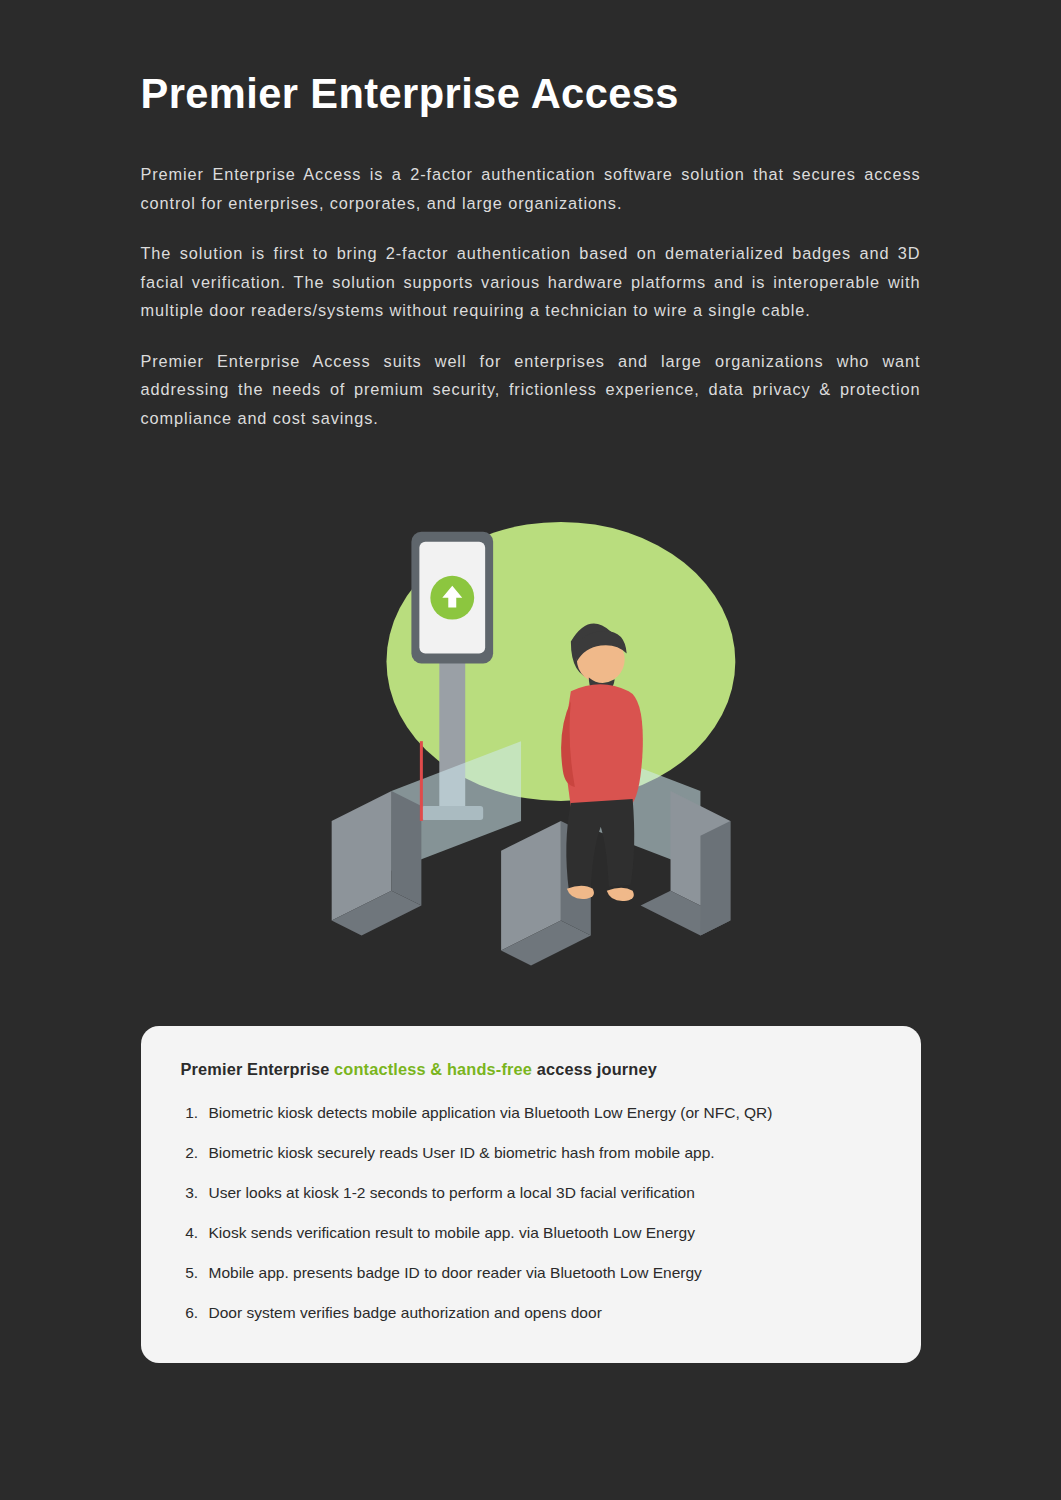Premier Enterprise Access
Premier Enterprise Access is a 2-factor authentication software solution that secures access control for enterprises, corporates, and large organizations.
The solution is first to bring 2-factor authentication based on dematerialized badges and 3D facial verification. The solution supports various hardware platforms and is interoperable with multiple door readers/systems without requiring a technician to wire a single cable.
Premier Enterprise Access suits well for enterprises and large organizations who want addressing the needs of premium security, frictionless experience, data privacy & protection compliance and cost savings.
Premier Enterprise contactless & hands-free access journey
Biometric kiosk detects mobile application via Bluetooth Low Energy (or NFC, QR)
Biometric kiosk securely reads User ID & biometric hash from mobile app.
User looks at kiosk 1-2 seconds to perform a local 3D facial verification
Kiosk sends verification result to mobile app. via Bluetooth Low Energy
Mobile app. presents badge ID to door reader via Bluetooth Low Energy
Door system verifies badge authorization and opens door